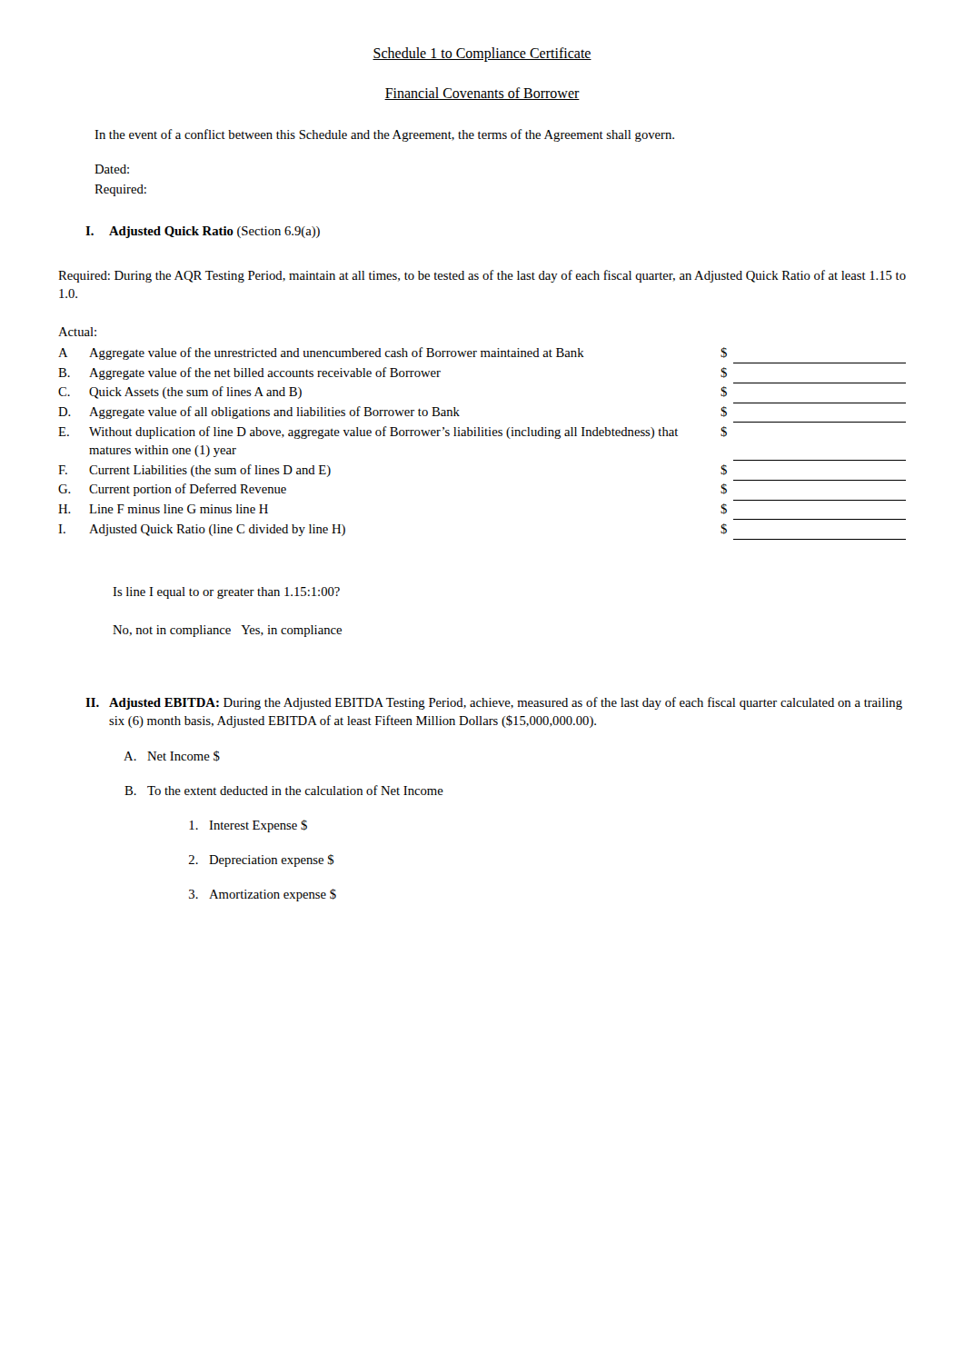Schedule 1 to Compliance Certificate
Financial Covenants of Borrower
In the event of a conflict between this Schedule and the Agreement, the terms of the Agreement shall govern.
Dated:
Required:
I. Adjusted Quick Ratio (Section 6.9(a))
Required: During the AQR Testing Period, maintain at all times, to be tested as of the last day of each fiscal quarter, an Adjusted Quick Ratio of at least 1.15 to 1.0.
Actual:
| A | Aggregate value of the unrestricted and unencumbered cash of Borrower maintained at Bank | $ | |
| B. | Aggregate value of the net billed accounts receivable of Borrower | $ | |
| C. | Quick Assets (the sum of lines A and B) | $ | |
| D. | Aggregate value of all obligations and liabilities of Borrower to Bank | $ | |
| E. | Without duplication of line D above, aggregate value of Borrower’s liabilities (including all Indebtedness) that matures within one (1) year | $ | |
| F. | Current Liabilities (the sum of lines D and E) | $ | |
| G. | Current portion of Deferred Revenue | $ | |
| H. | Line F minus line G minus line H | $ | |
| I. | Adjusted Quick Ratio (line C divided by line H) | $ | |
Is line I equal to or greater than 1.15:1:00?
No, not in compliance Yes, in compliance
II. Adjusted EBITDA: During the Adjusted EBITDA Testing Period, achieve, measured as of the last day of each fiscal quarter calculated on a trailing six (6) month basis, Adjusted EBITDA of at least Fifteen Million Dollars ($15,000,000.00).
Net Income $
To the extent deducted in the calculation of Net Income
Interest Expense $
Depreciation expense $
Amortization expense $